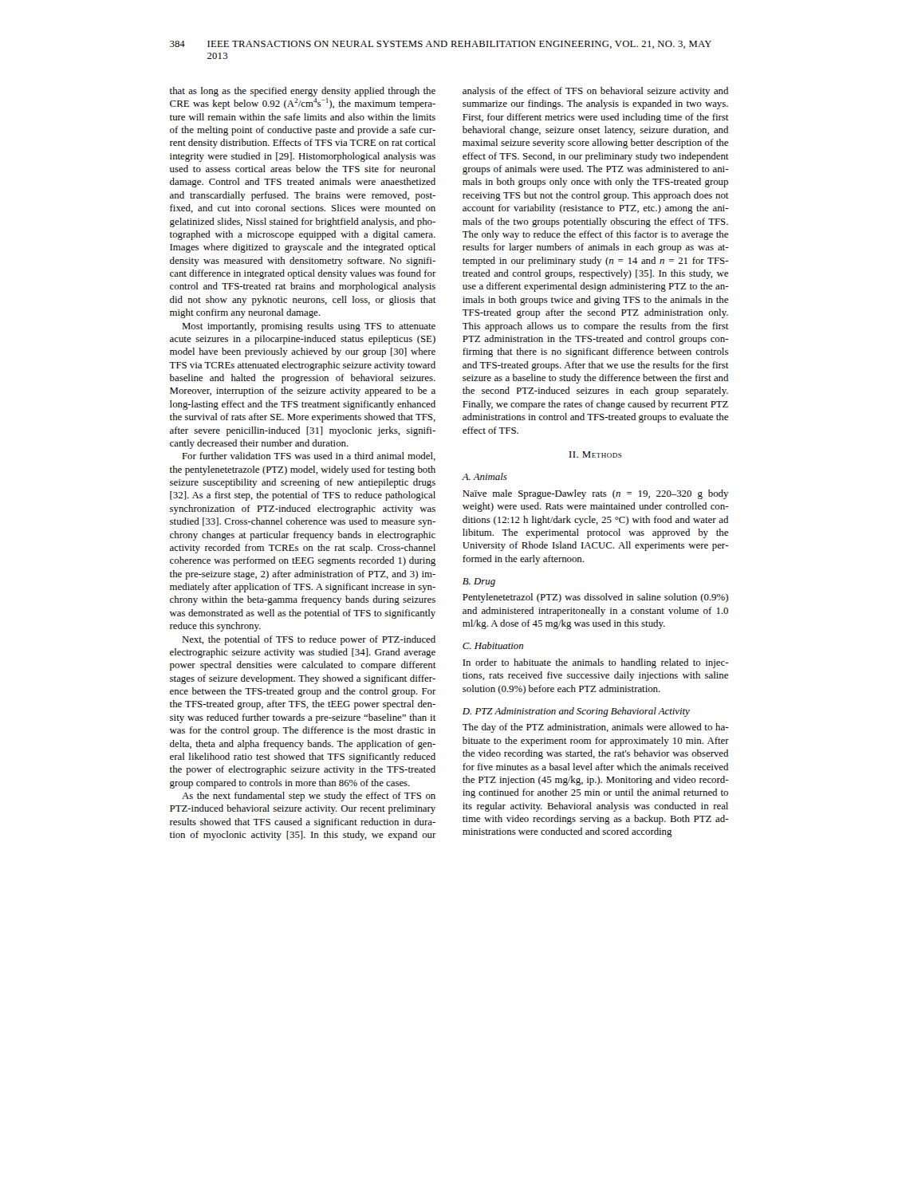384 IEEE TRANSACTIONS ON NEURAL SYSTEMS AND REHABILITATION ENGINEERING, VOL. 21, NO. 3, MAY 2013
that as long as the specified energy density applied through the CRE was kept below 0.92 (A2/cm4s−1), the maximum temperature will remain within the safe limits and also within the limits of the melting point of conductive paste and provide a safe current density distribution. Effects of TFS via TCRE on rat cortical integrity were studied in [29]. Histomorphological analysis was used to assess cortical areas below the TFS site for neuronal damage. Control and TFS treated animals were anaesthetized and transcardially perfused. The brains were removed, post-fixed, and cut into coronal sections. Slices were mounted on gelatinized slides, Nissl stained for brightfield analysis, and photographed with a microscope equipped with a digital camera. Images where digitized to grayscale and the integrated optical density was measured with densitometry software. No significant difference in integrated optical density values was found for control and TFS-treated rat brains and morphological analysis did not show any pyknotic neurons, cell loss, or gliosis that might confirm any neuronal damage.
Most importantly, promising results using TFS to attenuate acute seizures in a pilocarpine-induced status epilepticus (SE) model have been previously achieved by our group [30] where TFS via TCREs attenuated electrographic seizure activity toward baseline and halted the progression of behavioral seizures. Moreover, interruption of the seizure activity appeared to be a long-lasting effect and the TFS treatment significantly enhanced the survival of rats after SE. More experiments showed that TFS, after severe penicillin-induced [31] myoclonic jerks, significantly decreased their number and duration.
For further validation TFS was used in a third animal model, the pentylenetetrazole (PTZ) model, widely used for testing both seizure susceptibility and screening of new antiepileptic drugs [32]. As a first step, the potential of TFS to reduce pathological synchronization of PTZ-induced electrographic activity was studied [33]. Cross-channel coherence was used to measure synchrony changes at particular frequency bands in electrographic activity recorded from TCREs on the rat scalp. Cross-channel coherence was performed on tEEG segments recorded 1) during the pre-seizure stage, 2) after administration of PTZ, and 3) immediately after application of TFS. A significant increase in synchrony within the beta-gamma frequency bands during seizures was demonstrated as well as the potential of TFS to significantly reduce this synchrony.
Next, the potential of TFS to reduce power of PTZ-induced electrographic seizure activity was studied [34]. Grand average power spectral densities were calculated to compare different stages of seizure development. They showed a significant difference between the TFS-treated group and the control group. For the TFS-treated group, after TFS, the tEEG power spectral density was reduced further towards a pre-seizure “baseline” than it was for the control group. The difference is the most drastic in delta, theta and alpha frequency bands. The application of general likelihood ratio test showed that TFS significantly reduced the power of electrographic seizure activity in the TFS-treated group compared to controls in more than 86% of the cases.
As the next fundamental step we study the effect of TFS on PTZ-induced behavioral seizure activity. Our recent preliminary results showed that TFS caused a significant reduction in duration of myoclonic activity [35]. In this study, we expand our analysis of the effect of TFS on behavioral seizure activity and summarize our findings. The analysis is expanded in two ways. First, four different metrics were used including time of the first behavioral change, seizure onset latency, seizure duration, and maximal seizure severity score allowing better description of the effect of TFS. Second, in our preliminary study two independent groups of animals were used. The PTZ was administered to animals in both groups only once with only the TFS-treated group receiving TFS but not the control group. This approach does not account for variability (resistance to PTZ, etc.) among the animals of the two groups potentially obscuring the effect of TFS. The only way to reduce the effect of this factor is to average the results for larger numbers of animals in each group as was attempted in our preliminary study (n = 14 and n = 21 for TFS-treated and control groups, respectively) [35]. In this study, we use a different experimental design administering PTZ to the animals in both groups twice and giving TFS to the animals in the TFS-treated group after the second PTZ administration only. This approach allows us to compare the results from the first PTZ administration in the TFS-treated and control groups confirming that there is no significant difference between controls and TFS-treated groups. After that we use the results for the first seizure as a baseline to study the difference between the first and the second PTZ-induced seizures in each group separately. Finally, we compare the rates of change caused by recurrent PTZ administrations in control and TFS-treated groups to evaluate the effect of TFS.
II. Methods
A. Animals
Naïve male Sprague-Dawley rats (n = 19, 220–320 g body weight) were used. Rats were maintained under controlled conditions (12:12 h light/dark cycle, 25 °C) with food and water ad libitum. The experimental protocol was approved by the University of Rhode Island IACUC. All experiments were performed in the early afternoon.
B. Drug
Pentylenetetrazol (PTZ) was dissolved in saline solution (0.9%) and administered intraperitoneally in a constant volume of 1.0 ml/kg. A dose of 45 mg/kg was used in this study.
C. Habituation
In order to habituate the animals to handling related to injections, rats received five successive daily injections with saline solution (0.9%) before each PTZ administration.
D. PTZ Administration and Scoring Behavioral Activity
The day of the PTZ administration, animals were allowed to habituate to the experiment room for approximately 10 min. After the video recording was started, the rat's behavior was observed for five minutes as a basal level after which the animals received the PTZ injection (45 mg/kg, ip.). Monitoring and video recording continued for another 25 min or until the animal returned to its regular activity. Behavioral analysis was conducted in real time with video recordings serving as a backup. Both PTZ administrations were conducted and scored according